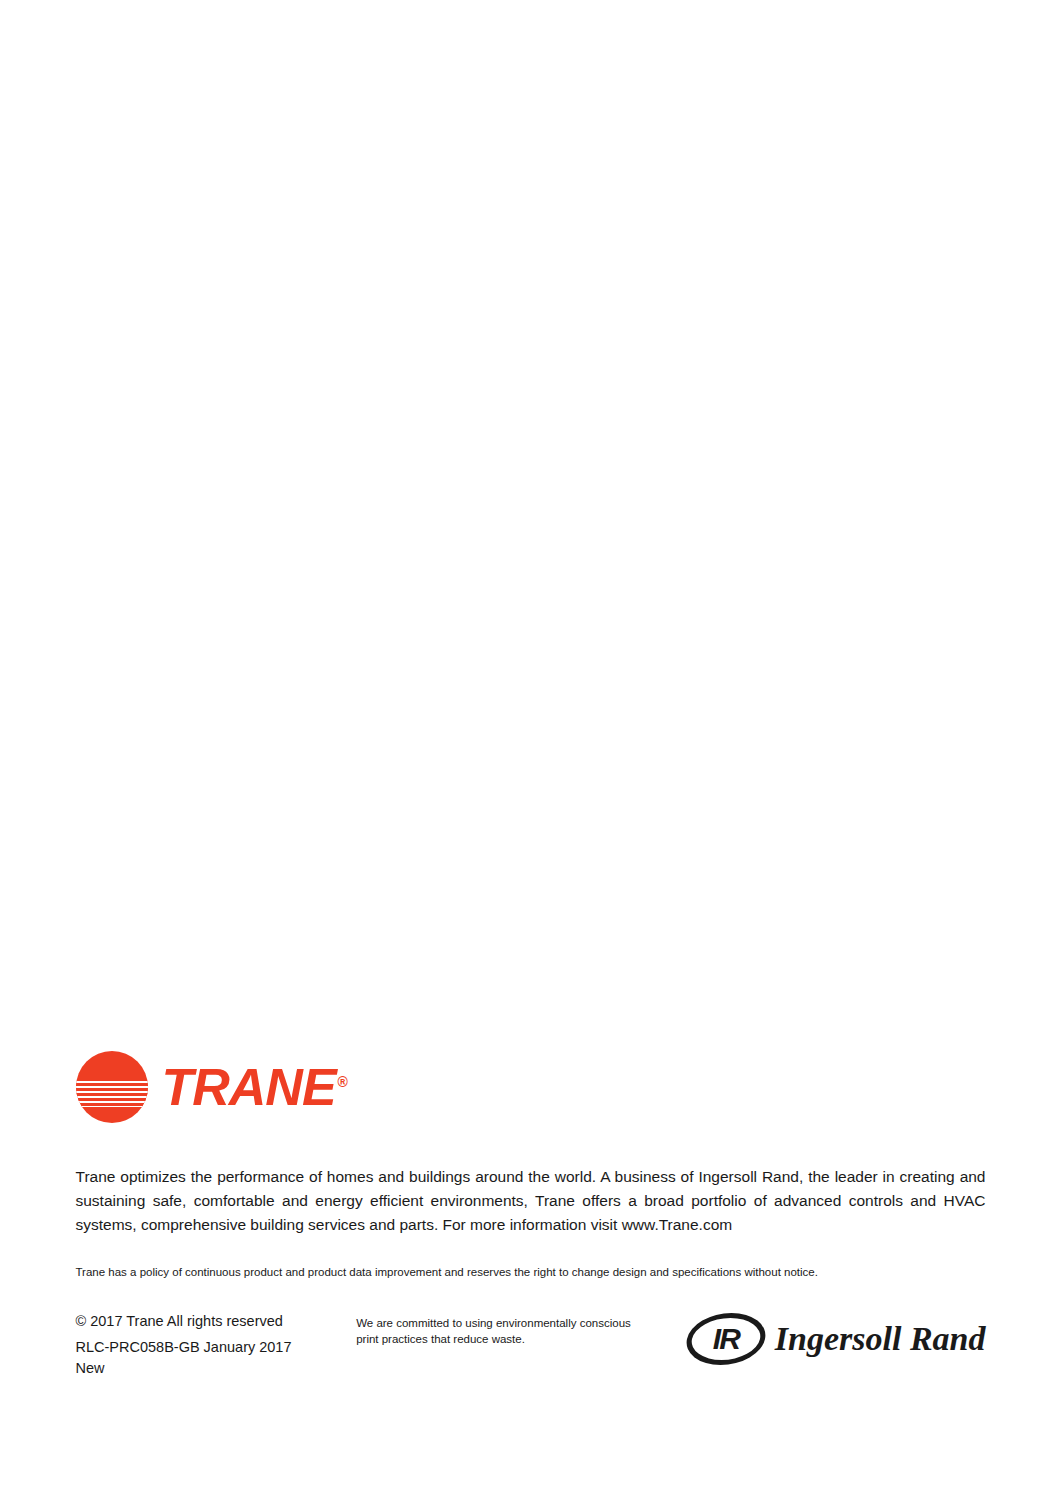TRANE®
Trane optimizes the performance of homes and buildings around the world. A business of Ingersoll Rand, the leader in creating and sustaining safe, comfortable and energy efficient environments, Trane offers a broad portfolio of advanced controls and HVAC systems, comprehensive building services and parts. For more information visit www.Trane.com
Trane has a policy of continuous product and product data improvement and reserves the right to change design and specifications without notice.
© 2017 Trane All rights reserved
RLC-PRC058B-GB January 2017
New
We are committed to using environmentally conscious print practices that reduce waste.
IR
Ingersoll Rand